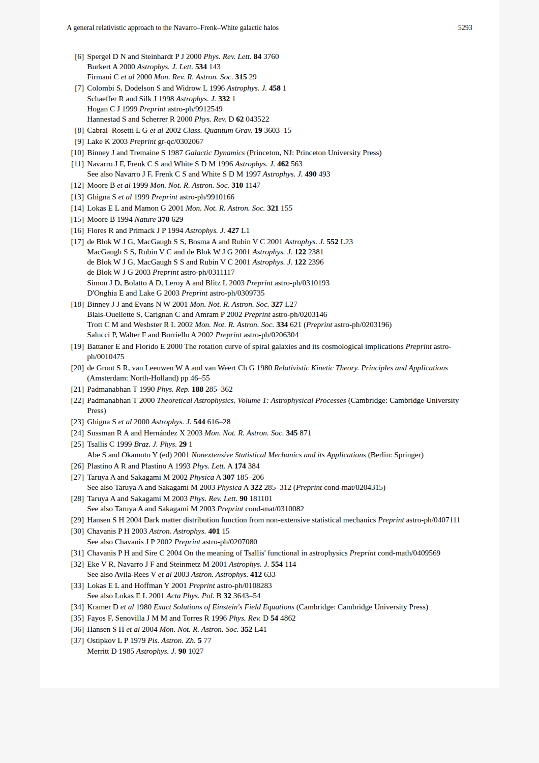A general relativistic approach to the Navarro–Frenk–White galactic halos 5293
[6] Spergel D N and Steinhardt P J 2000 Phys. Rev. Lett. 84 3760 Burkert A 2000 Astrophys. J. Lett. 534 143 Firmani C et al 2000 Mon. Rev. R. Astron. Soc. 315 29
[7] Colombi S, Dodelson S and Widrow L 1996 Astrophys. J. 458 1 Schaeffer R and Silk J 1998 Astrophys. J. 332 1 Hogan C J 1999 Preprint astro-ph/9912549 Hannestad S and Scherrer R 2000 Phys. Rev. D 62 043522
[8] Cabral–Rosetti L G et al 2002 Class. Quantum Grav. 19 3603–15
[9] Lake K 2003 Preprint gr-qc/0302067
[10] Binney J and Tremaine S 1987 Galactic Dynamics (Princeton, NJ: Princeton University Press)
[11] Navarro J F, Frenk C S and White S D M 1996 Astrophys. J. 462 563 See also Navarro J F, Frenk C S and White S D M 1997 Astrophys. J. 490 493
[12] Moore B et al 1999 Mon. Not. R. Astron. Soc. 310 1147
[13] Ghigna S et al 1999 Preprint astro-ph/9910166
[14] Lokas E L and Mamon G 2001 Mon. Not. R. Astron. Soc. 321 155
[15] Moore B 1994 Nature 370 629
[16] Flores R and Primack J P 1994 Astrophys. J. 427 L1
[17] de Blok W J G, MacGaugh S S, Bosma A and Rubin V C 2001 Astrophys. J. 552 L23 MacGaugh S S, Rubin V C and de Blok W J G 2001 Astrophys. J. 122 2381 de Blok W J G, MacGaugh S S and Rubin V C 2001 Astrophys. J. 122 2396 de Blok W J G 2003 Preprint astro-ph/0311117 Simon J D, Bolatto A D, Leroy A and Blitz L 2003 Preprint astro-ph/0310193 D'Onghia E and Lake G 2003 Preprint astro-ph/0309735
[18] Binney J J and Evans N W 2001 Mon. Not. R. Astron. Soc. 327 L27 Blais-Ouellette S, Carignan C and Amram P 2002 Preprint astro-ph/0203146 Trott C M and Wesbster R L 2002 Mon. Not. R. Astron. Soc. 334 621 (Preprint astro-ph/0203196) Salucci P, Walter F and Borriello A 2002 Preprint astro-ph/0206304
[19] Battaner E and Florido E 2000 The rotation curve of spiral galaxies and its cosmological implications Preprint astro-ph/0010475
[20] de Groot S R, van Leeuwen W A and van Weert Ch G 1980 Relativistic Kinetic Theory. Principles and Applications (Amsterdam: North-Holland) pp 46–55
[21] Padmanabhan T 1990 Phys. Rep. 188 285–362
[22] Padmanabhan T 2000 Theoretical Astrophysics, Volume 1: Astrophysical Processes (Cambridge: Cambridge University Press)
[23] Ghigna S et al 2000 Astrophys. J. 544 616–28
[24] Sussman R A and Hernández X 2003 Mon. Not. R. Astron. Soc. 345 871
[25] Tsallis C 1999 Braz. J. Phys. 29 1 Abe S and Okamoto Y (ed) 2001 Nonextensive Statistical Mechanics and its Applications (Berlin: Springer)
[26] Plastino A R and Plastino A 1993 Phys. Lett. A 174 384
[27] Taruya A and Sakagami M 2002 Physica A 307 185–206 See also Taruya A and Sakagami M 2003 Physica A 322 285–312 (Preprint cond-mat/0204315)
[28] Taruya A and Sakagami M 2003 Phys. Rev. Lett. 90 181101 See also Taruya A and Sakagami M 2003 Preprint cond-mat/0310082
[29] Hansen S H 2004 Dark matter distribution function from non-extensive statistical mechanics Preprint astro-ph/0407111
[30] Chavanis P H 2003 Astron. Astrophys. 401 15 See also Chavanis J P 2002 Preprint astro-ph/0207080
[31] Chavanis P H and Sire C 2004 On the meaning of Tsallis' functional in astrophysics Preprint cond-math/0409569
[32] Eke V R, Navarro J F and Steinmetz M 2001 Astrophys. J. 554 114 See also Avila-Rees V et al 2003 Astron. Astrophys. 412 633
[33] Lokas E L and Hoffman Y 2001 Preprint astro-ph/0108283 See also Lokas E L 2001 Acta Phys. Pol. B 32 3643–54
[34] Kramer D et al 1980 Exact Solutions of Einstein's Field Equations (Cambridge: Cambridge University Press)
[35] Fayos F, Senovilla J M M and Torres R 1996 Phys. Rev. D 54 4862
[36] Hansen S H et al 2004 Mon. Not. R. Astron. Soc. 352 L41
[37] Ostipkov L P 1979 Pis. Astron. Zh. 5 77 Merritt D 1985 Astrophys. J. 90 1027